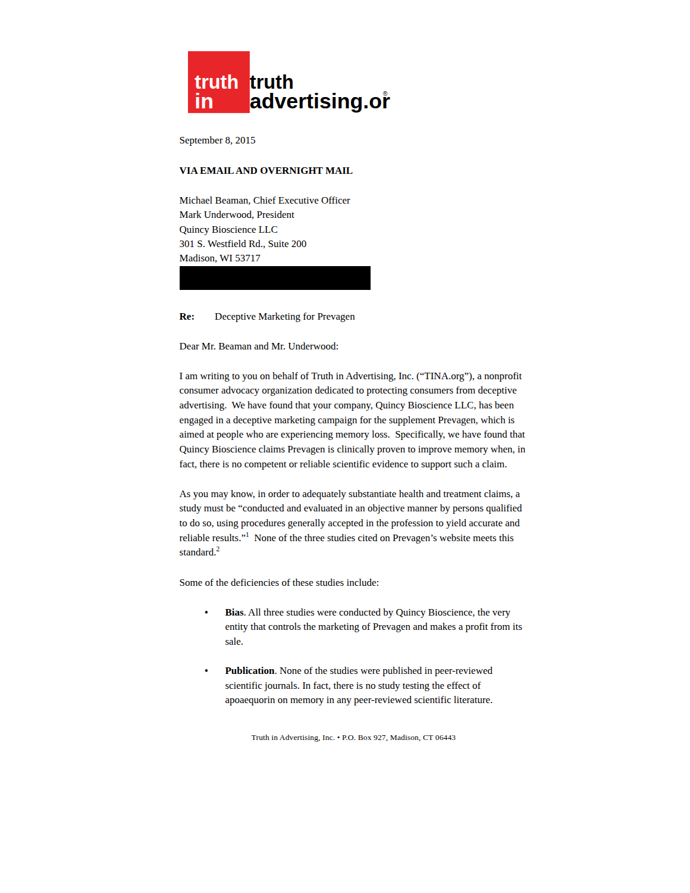truth in truth advertising.org ®
September 8, 2015
VIA EMAIL AND OVERNIGHT MAIL
Michael Beaman, Chief Executive Officer
Mark Underwood, President
Quincy Bioscience LLC
301 S. Westfield Rd., Suite 200
Madison, WI 53717
Re: Deceptive Marketing for Prevagen
Dear Mr. Beaman and Mr. Underwood:
I am writing to you on behalf of Truth in Advertising, Inc. (“TINA.org”), a nonprofit consumer advocacy organization dedicated to protecting consumers from deceptive advertising. We have found that your company, Quincy Bioscience LLC, has been engaged in a deceptive marketing campaign for the supplement Prevagen, which is aimed at people who are experiencing memory loss. Specifically, we have found that Quincy Bioscience claims Prevagen is clinically proven to improve memory when, in fact, there is no competent or reliable scientific evidence to support such a claim.
As you may know, in order to adequately substantiate health and treatment claims, a study must be “conducted and evaluated in an objective manner by persons qualified to do so, using procedures generally accepted in the profession to yield accurate and reliable results.”1 None of the three studies cited on Prevagen’s website meets this standard.2
Some of the deficiencies of these studies include:
Bias. All three studies were conducted by Quincy Bioscience, the very entity that controls the marketing of Prevagen and makes a profit from its sale.
Publication. None of the studies were published in peer-reviewed scientific journals. In fact, there is no study testing the effect of apoaequorin on memory in any peer-reviewed scientific literature.
Truth in Advertising, Inc. • P.O. Box 927, Madison, CT 06443